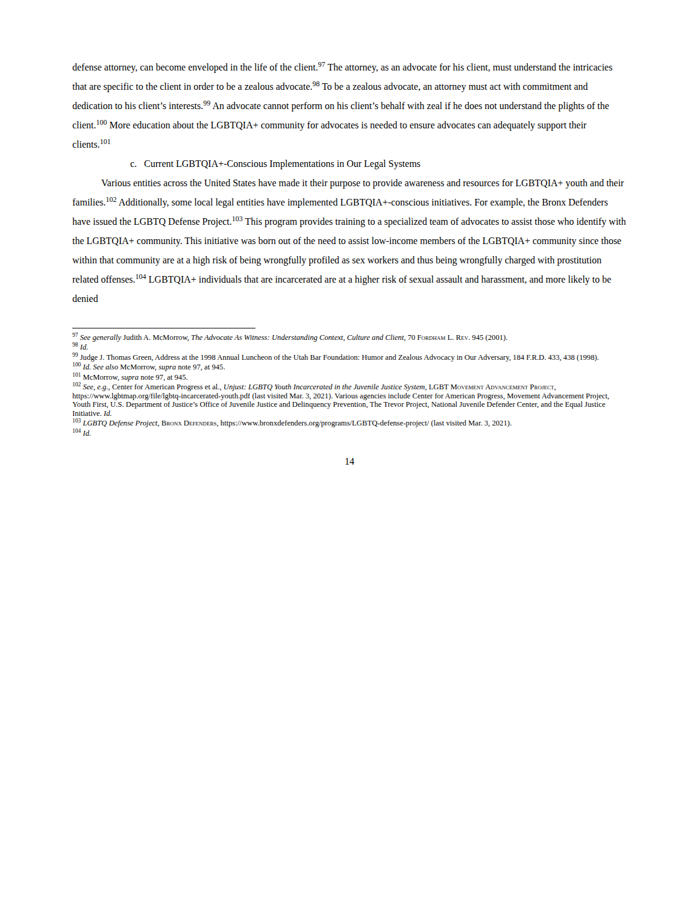defense attorney, can become enveloped in the life of the client.97 The attorney, as an advocate for his client, must understand the intricacies that are specific to the client in order to be a zealous advocate.98 To be a zealous advocate, an attorney must act with commitment and dedication to his client’s interests.99 An advocate cannot perform on his client’s behalf with zeal if he does not understand the plights of the client.100 More education about the LGBTQIA+ community for advocates is needed to ensure advocates can adequately support their clients.101
c. Current LGBTQIA+-Conscious Implementations in Our Legal Systems
Various entities across the United States have made it their purpose to provide awareness and resources for LGBTQIA+ youth and their families.102 Additionally, some local legal entities have implemented LGBTQIA+-conscious initiatives. For example, the Bronx Defenders have issued the LGBTQ Defense Project.103 This program provides training to a specialized team of advocates to assist those who identify with the LGBTQIA+ community. This initiative was born out of the need to assist low-income members of the LGBTQIA+ community since those within that community are at a high risk of being wrongfully profiled as sex workers and thus being wrongfully charged with prostitution related offenses.104 LGBTQIA+ individuals that are incarcerated are at a higher risk of sexual assault and harassment, and more likely to be denied
97 See generally Judith A. McMorrow, The Advocate As Witness: Understanding Context, Culture and Client, 70 Fordham L. Rev. 945 (2001).
98 Id.
99 Judge J. Thomas Green, Address at the 1998 Annual Luncheon of the Utah Bar Foundation: Humor and Zealous Advocacy in Our Adversary, 184 F.R.D. 433, 438 (1998).
100 Id. See also McMorrow, supra note 97, at 945.
101 McMorrow, supra note 97, at 945.
102 See, e.g., Center for American Progress et al., Unjust: LGBTQ Youth Incarcerated in the Juvenile Justice System, LGBT Movement Advancement Project, https://www.lgbtmap.org/file/lgbtq-incarcerated-youth.pdf (last visited Mar. 3, 2021). Various agencies include Center for American Progress, Movement Advancement Project, Youth First, U.S. Department of Justice’s Office of Juvenile Justice and Delinquency Prevention, The Trevor Project, National Juvenile Defender Center, and the Equal Justice Initiative. Id.
103 LGBTQ Defense Project, Bronx Defenders, https://www.bronxdefenders.org/programs/LGBTQ-defense-project/ (last visited Mar. 3, 2021).
104 Id.
14